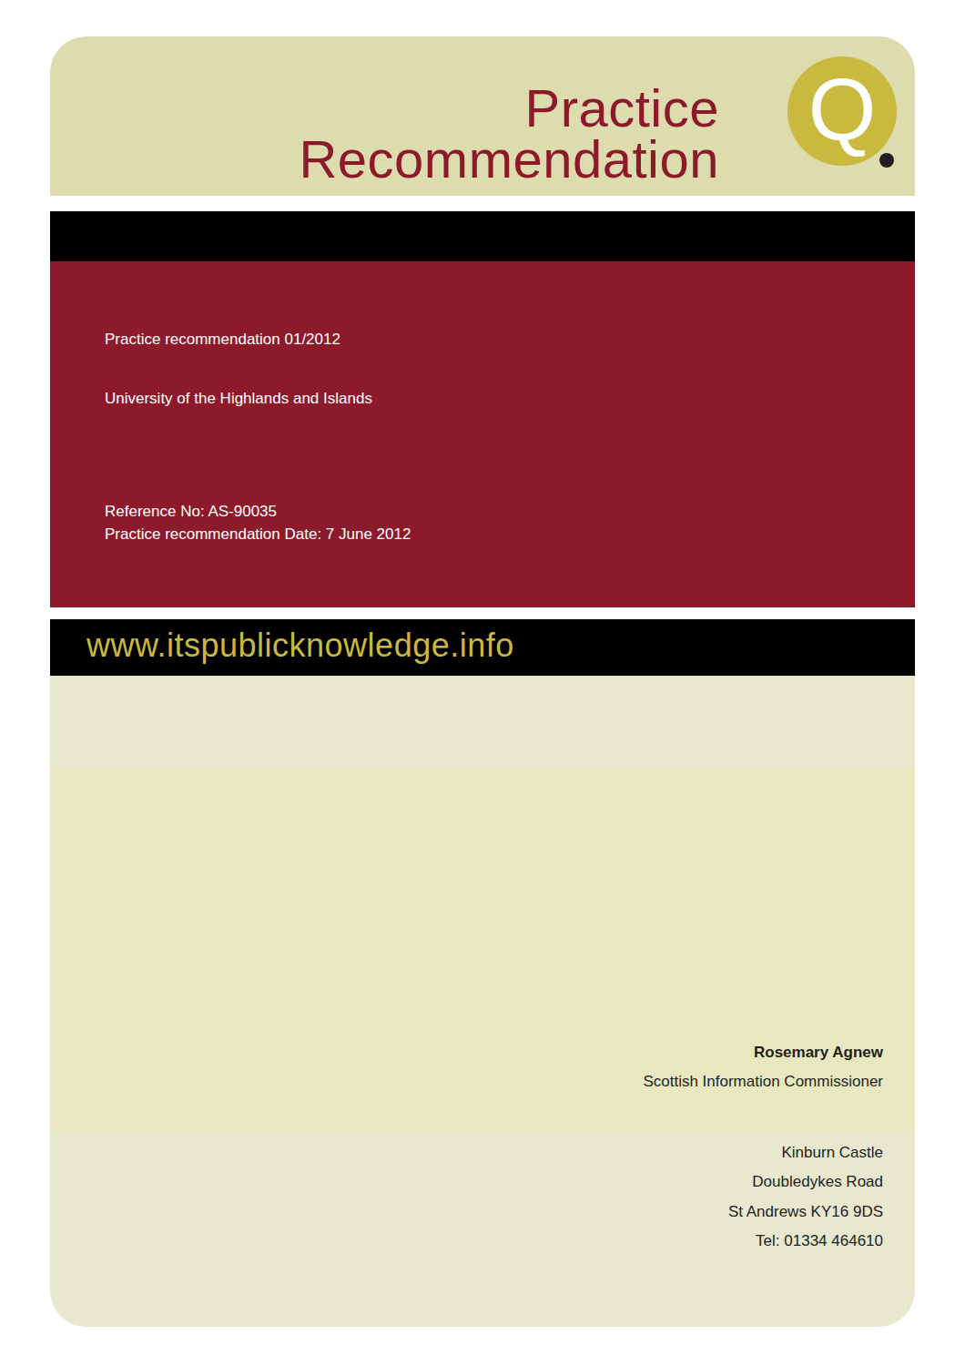Practice
Recommendation
Q
Practice recommendation 01/2012
University of the Highlands and Islands
Reference No: AS-90035
Practice recommendation Date: 7 June 2012
www.itspublicknowledge.info
Rosemary Agnew
Scottish Information Commissioner
Kinburn Castle
Doubledykes Road
St Andrews KY16 9DS
Tel: 01334 464610